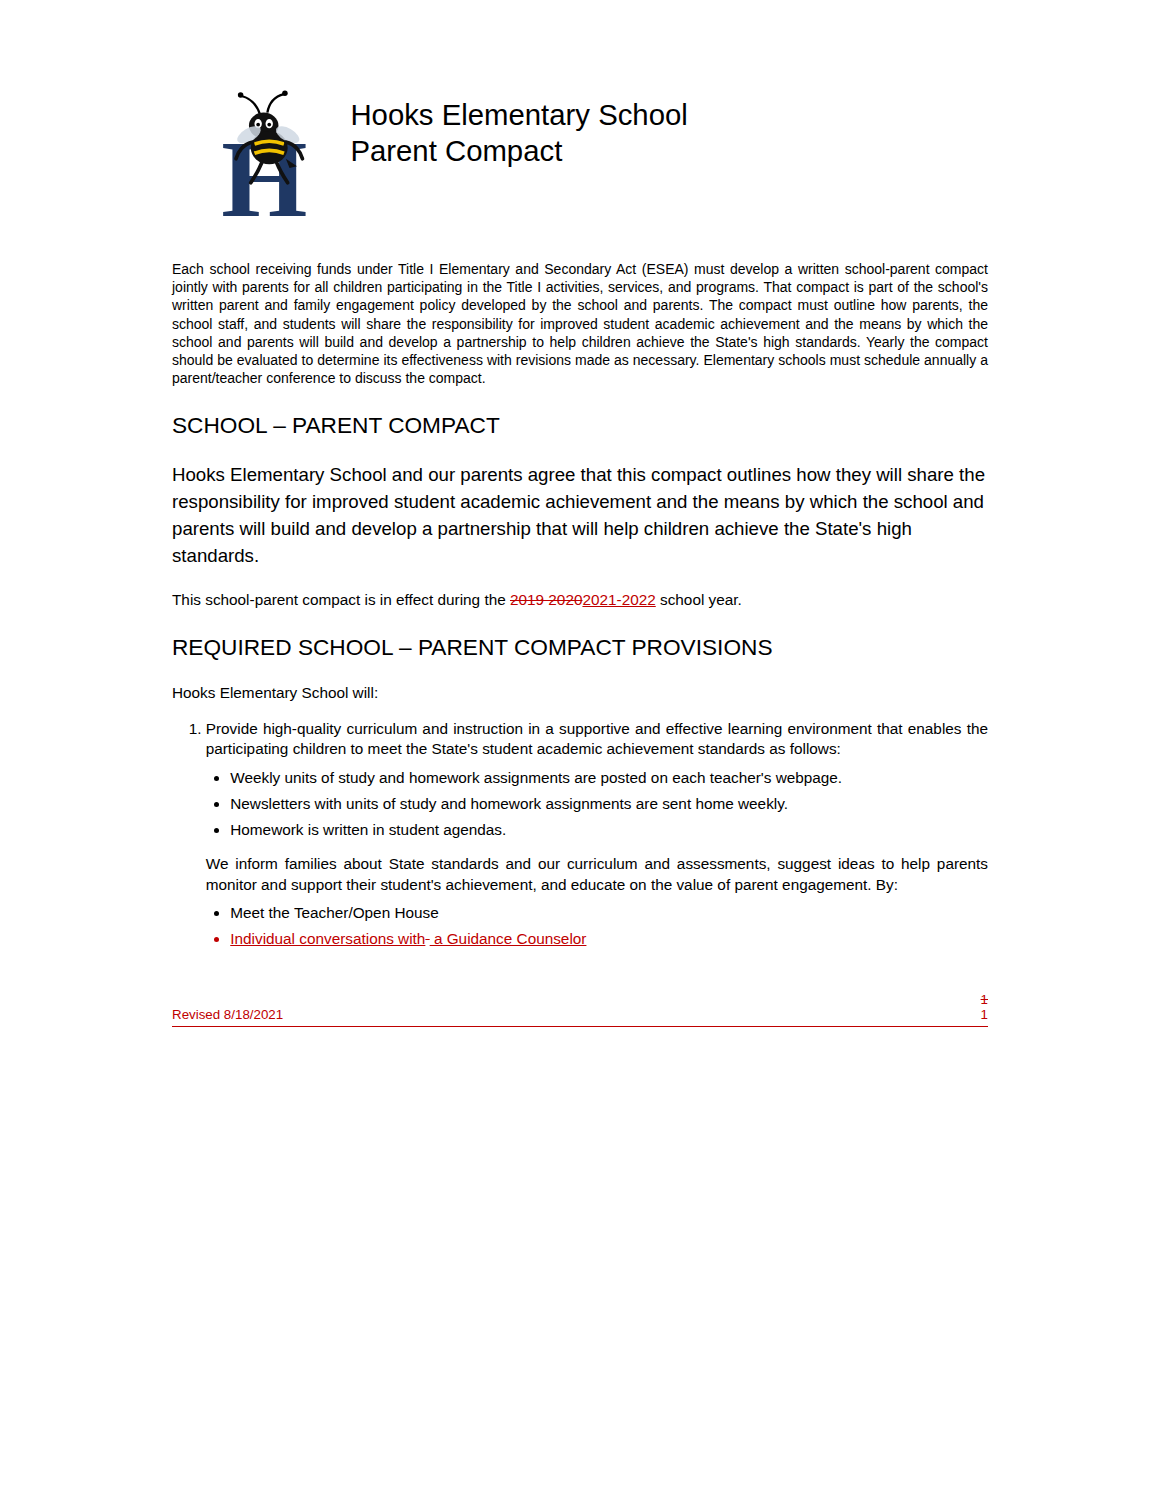H
Hooks Elementary School
Parent Compact
Each school receiving funds under Title I Elementary and Secondary Act (ESEA) must develop a written school-parent compact jointly with parents for all children participating in the Title I activities, services, and programs. That compact is part of the school's written parent and family engagement policy developed by the school and parents. The compact must outline how parents, the school staff, and students will share the responsibility for improved student academic achievement and the means by which the school and parents will build and develop a partnership to help children achieve the State's high standards. Yearly the compact should be evaluated to determine its effectiveness with revisions made as necessary. Elementary schools must schedule annually a parent/teacher conference to discuss the compact.
SCHOOL – PARENT COMPACT
Hooks Elementary School and our parents agree that this compact outlines how they will share the responsibility for improved student academic achievement and the means by which the school and parents will build and develop a partnership that will help children achieve the State's high standards.
This school-parent compact is in effect during the 2019 20202021-2022 school year.
REQUIRED SCHOOL – PARENT COMPACT PROVISIONS
Hooks Elementary School will:
Provide high-quality curriculum and instruction in a supportive and effective learning environment that enables the participating children to meet the State's student academic achievement standards as follows:
Weekly units of study and homework assignments are posted on each teacher's webpage.
Newsletters with units of study and homework assignments are sent home weekly.
Homework is written in student agendas.
We inform families about State standards and our curriculum and assessments, suggest ideas to help parents monitor and support their student's achievement, and educate on the value of parent engagement. By:
Meet the Teacher/Open House
Individual conversations with a Guidance Counselor
1
Revised 8/18/2021 1